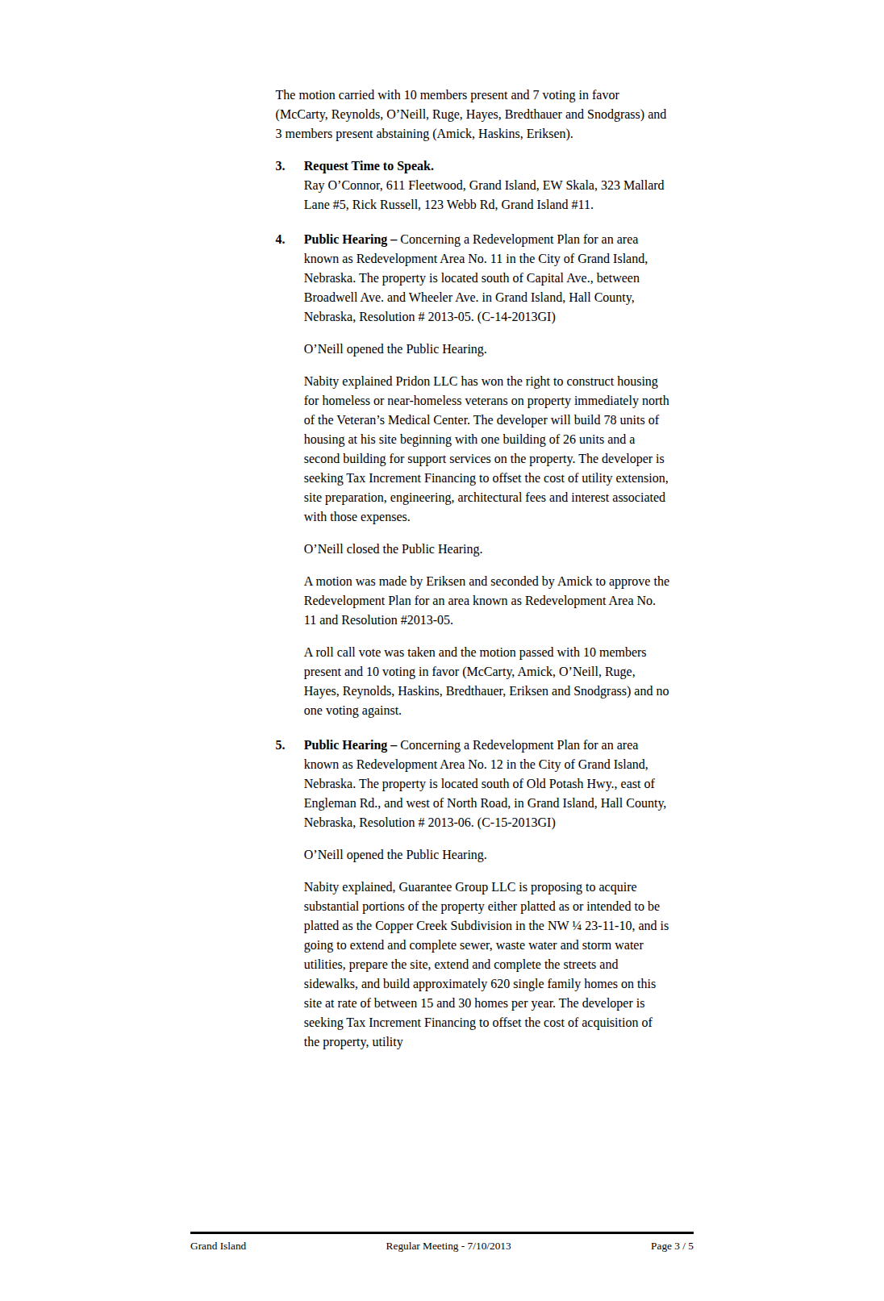The motion carried with 10 members present and 7 voting in favor (McCarty, Reynolds, O’Neill, Ruge, Hayes, Bredthauer and Snodgrass) and 3 members present abstaining (Amick, Haskins, Eriksen).
3.
Request Time to Speak.
Ray O’Connor, 611 Fleetwood, Grand Island, EW Skala, 323 Mallard Lane #5, Rick Russell, 123 Webb Rd, Grand Island #11.
4.
Public Hearing – Concerning a Redevelopment Plan for an area known as Redevelopment Area No. 11 in the City of Grand Island, Nebraska. The property is located south of Capital Ave., between Broadwell Ave. and Wheeler Ave. in Grand Island, Hall County, Nebraska, Resolution # 2013-05. (C-14-2013GI)
O’Neill opened the Public Hearing.
Nabity explained Pridon LLC has won the right to construct housing for homeless or near-homeless veterans on property immediately north of the Veteran’s Medical Center. The developer will build 78 units of housing at his site beginning with one building of 26 units and a second building for support services on the property. The developer is seeking Tax Increment Financing to offset the cost of utility extension, site preparation, engineering, architectural fees and interest associated with those expenses.
O’Neill closed the Public Hearing.
A motion was made by Eriksen and seconded by Amick to approve the Redevelopment Plan for an area known as Redevelopment Area No. 11 and Resolution #2013-05.
A roll call vote was taken and the motion passed with 10 members present and 10 voting in favor (McCarty, Amick, O’Neill, Ruge, Hayes, Reynolds, Haskins, Bredthauer, Eriksen and Snodgrass) and no one voting against.
5.
Public Hearing – Concerning a Redevelopment Plan for an area known as Redevelopment Area No. 12 in the City of Grand Island, Nebraska. The property is located south of Old Potash Hwy., east of Engleman Rd., and west of North Road, in Grand Island, Hall County, Nebraska, Resolution # 2013-06. (C-15-2013GI)
O’Neill opened the Public Hearing.
Nabity explained, Guarantee Group LLC is proposing to acquire substantial portions of the property either platted as or intended to be platted as the Copper Creek Subdivision in the NW ¼ 23-11-10, and is going to extend and complete sewer, waste water and storm water utilities, prepare the site, extend and complete the streets and sidewalks, and build approximately 620 single family homes on this site at rate of between 15 and 30 homes per year. The developer is seeking Tax Increment Financing to offset the cost of acquisition of the property, utility
Grand Island
Regular Meeting - 7/10/2013
Page 3 / 5